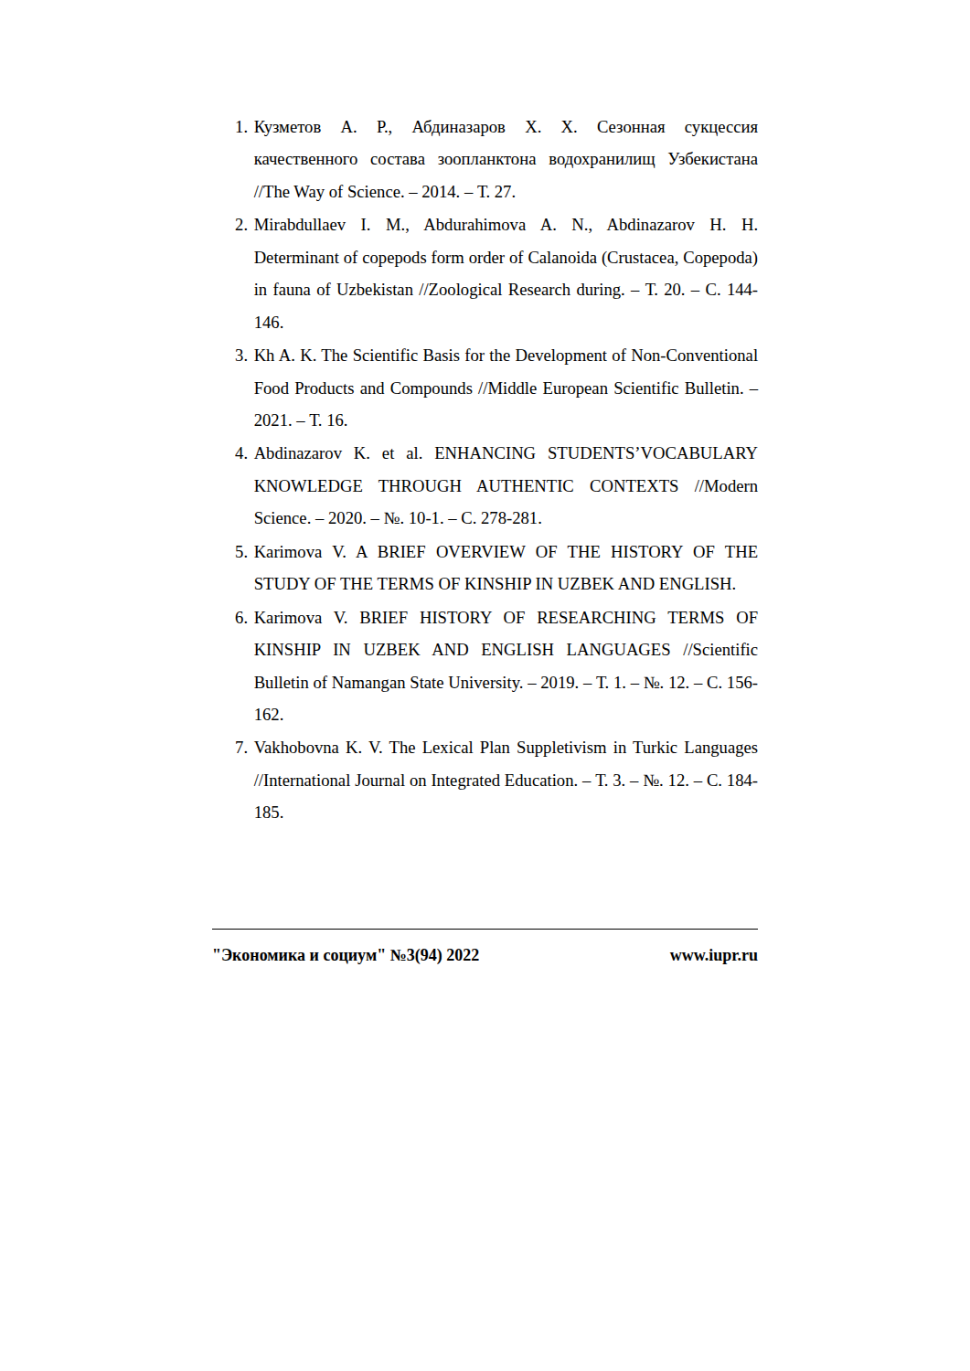Кузметов А. Р., Абдиназаров Х. Х. Сезонная сукцессия качественного состава зоопланктона водохранилищ Узбекистана //The Way of Science. – 2014. – Т. 27.
Mirabdullaev I. M., Abdurahimova A. N., Abdinazarov H. H. Determinant of copepods form order of Calanoida (Crustacea, Copepoda) in fauna of Uzbekistan //Zoological Research during. – Т. 20. – С. 144-146.
Kh A. K. The Scientific Basis for the Development of Non-Conventional Food Products and Compounds //Middle European Scientific Bulletin. – 2021. – Т. 16.
Abdinazarov K. et al. ENHANCING STUDENTS’VOCABULARY KNOWLEDGE THROUGH AUTHENTIC CONTEXTS //Modern Science. – 2020. – №. 10-1. – С. 278-281.
Karimova V. A BRIEF OVERVIEW OF THE HISTORY OF THE STUDY OF THE TERMS OF KINSHIP IN UZBEK AND ENGLISH.
Karimova V. BRIEF HISTORY OF RESEARCHING TERMS OF KINSHIP IN UZBEK AND ENGLISH LANGUAGES //Scientific Bulletin of Namangan State University. – 2019. – Т. 1. – №. 12. – С. 156-162.
Vakhobovna K. V. The Lexical Plan Suppletivism in Turkic Languages //International Journal on Integrated Education. – Т. 3. – №. 12. – С. 184-185.
"Экономика и социум" №3(94) 2022 www.iupr.ru